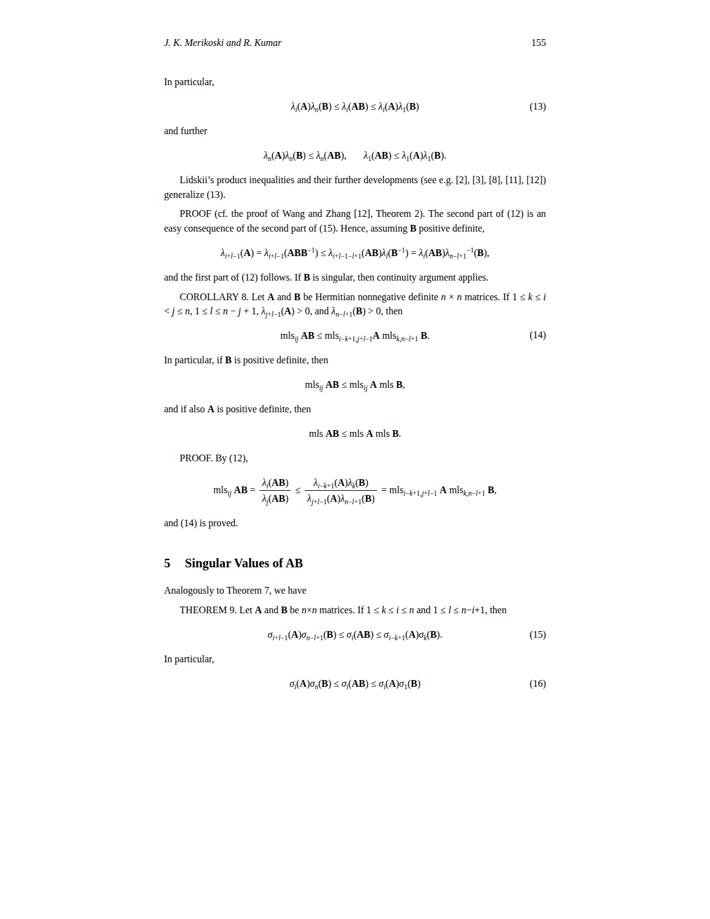J. K. Merikoski and R. Kumar 155
In particular,
λi(A)λn(B) ≤ λi(AB) ≤ λi(A)λ1(B) (13)
and further
λn(A)λn(B) ≤ λn(AB), λ1(AB) ≤ λ1(A)λ1(B).
Lidskii’s product inequalities and their further developments (see e.g. [2], [3], [8], [11], [12]) generalize (13).
PROOF (cf. the proof of Wang and Zhang [12], Theorem 2). The second part of (12) is an easy consequence of the second part of (15). Hence, assuming B positive definite,
λi+l−1(A) = λi+l−1(ABB−1) ≤ λi+l−1−l+1(AB)λl(B−1) = λi(AB)λn−l+1−1(B),
and the first part of (12) follows. If B is singular, then continuity argument applies.
COROLLARY 8. Let A and B be Hermitian nonnegative definite n × n matrices. If 1 ≤ k ≤ i < j ≤ n, 1 ≤ l ≤ n − j + 1, λj+l−1(A) > 0, and λn−l+1(B) > 0, then
mlsij AB ≤ mlsi−k+1,j+l−1A mlsk,n−l+1 B. (14)
In particular, if B is positive definite, then
mlsij AB ≤ mlsij A mls B,
and if also A is positive definite, then
mls AB ≤ mls A mls B.
PROOF. By (12),
mlsij AB = λi(AB) λj(AB) ≤ λi−k+1(A)λk(B) λj+l−1(A)λn−l+1(B) = mlsi−k+1,j+l−1 A mlsk,n−l+1 B,
and (14) is proved.
5 Singular Values of AB
Analogously to Theorem 7, we have
THEOREM 9. Let A and B be n×n matrices. If 1 ≤ k ≤ i ≤ n and 1 ≤ l ≤ n−i+1, then
σi+l−1(A)σn−l+1(B) ≤ σi(AB) ≤ σi−k+1(A)σk(B). (15)
In particular,
σi(A)σn(B) ≤ σi(AB) ≤ σi(A)σ1(B) (16)